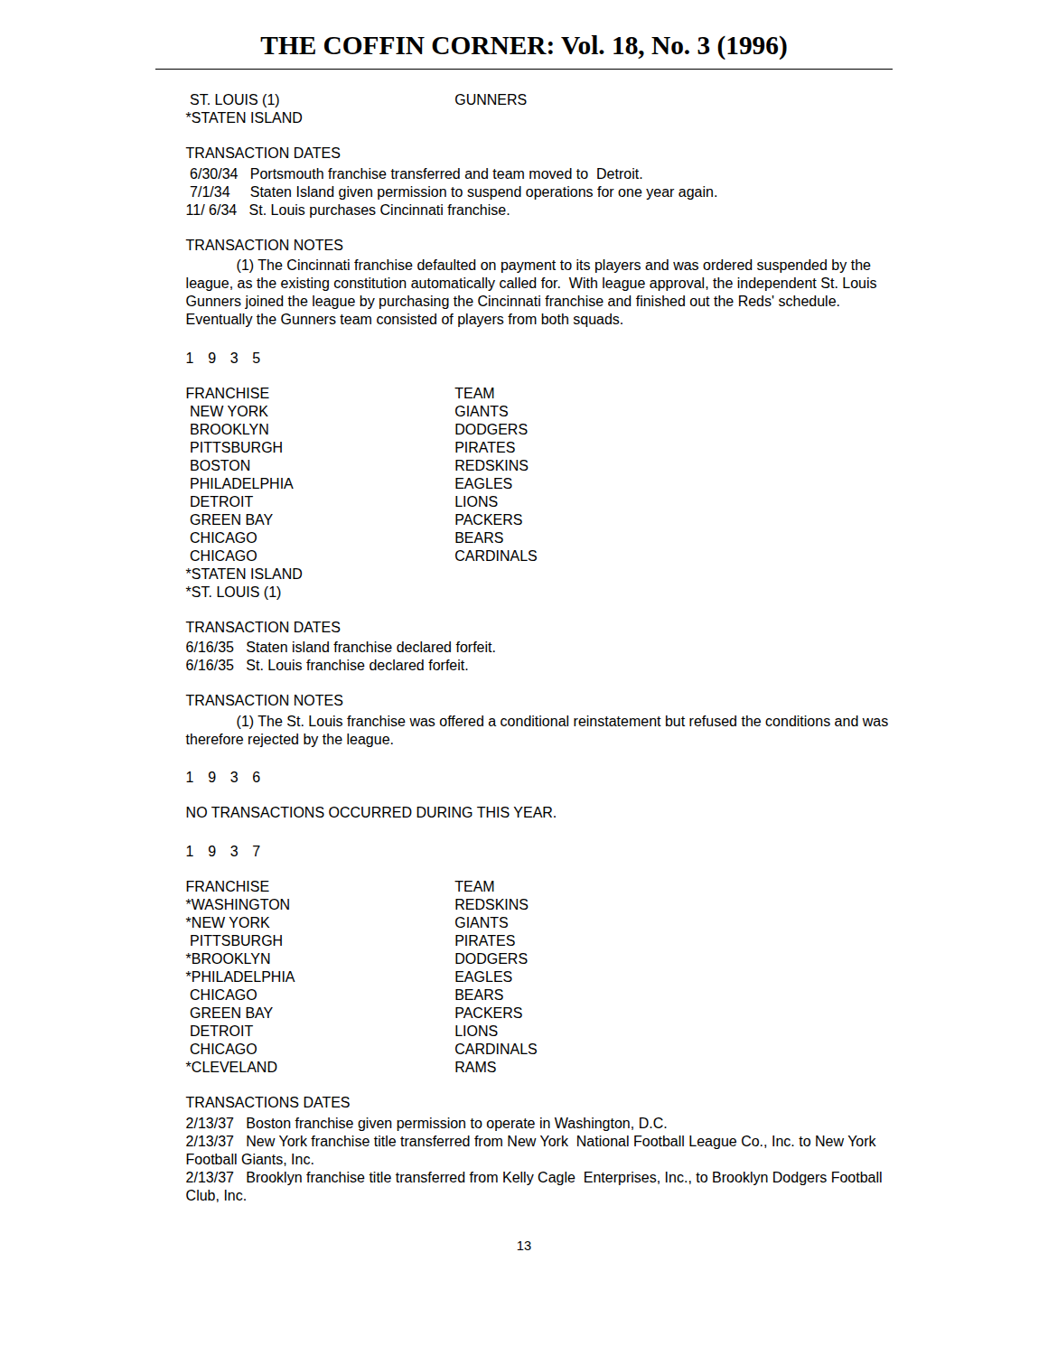THE COFFIN CORNER: Vol. 18, No. 3 (1996)
| ST. LOUIS (1) | GUNNERS |
| *STATEN ISLAND | |
TRANSACTION DATES
6/30/34 Portsmouth franchise transferred and team moved to Detroit.
7/1/34 Staten Island given permission to suspend operations for one year again.
11/ 6/34 St. Louis purchases Cincinnati franchise.
TRANSACTION NOTES
(1) The Cincinnati franchise defaulted on payment to its players and was ordered suspended by the league, as the existing constitution automatically called for. With league approval, the independent St. Louis Gunners joined the league by purchasing the Cincinnati franchise and finished out the Reds' schedule. Eventually the Gunners team consisted of players from both squads.
1 9 3 5
| FRANCHISE | TEAM |
| NEW YORK | GIANTS |
| BROOKLYN | DODGERS |
| PITTSBURGH | PIRATES |
| BOSTON | REDSKINS |
| PHILADELPHIA | EAGLES |
| DETROIT | LIONS |
| GREEN BAY | PACKERS |
| CHICAGO | BEARS |
| CHICAGO | CARDINALS |
| *STATEN ISLAND | |
| *ST. LOUIS (1) | |
TRANSACTION DATES
6/16/35 Staten island franchise declared forfeit.
6/16/35 St. Louis franchise declared forfeit.
TRANSACTION NOTES
(1) The St. Louis franchise was offered a conditional reinstatement but refused the conditions and was therefore rejected by the league.
1 9 3 6
NO TRANSACTIONS OCCURRED DURING THIS YEAR.
1 9 3 7
| FRANCHISE | TEAM |
| *WASHINGTON | REDSKINS |
| *NEW YORK | GIANTS |
| PITTSBURGH | PIRATES |
| *BROOKLYN | DODGERS |
| *PHILADELPHIA | EAGLES |
| CHICAGO | BEARS |
| GREEN BAY | PACKERS |
| DETROIT | LIONS |
| CHICAGO | CARDINALS |
| *CLEVELAND | RAMS |
TRANSACTIONS DATES
2/13/37 Boston franchise given permission to operate in Washington, D.C.
2/13/37 New York franchise title transferred from New York National Football League Co., Inc. to New York Football Giants, Inc.
2/13/37 Brooklyn franchise title transferred from Kelly Cagle Enterprises, Inc., to Brooklyn Dodgers Football Club, Inc.
13